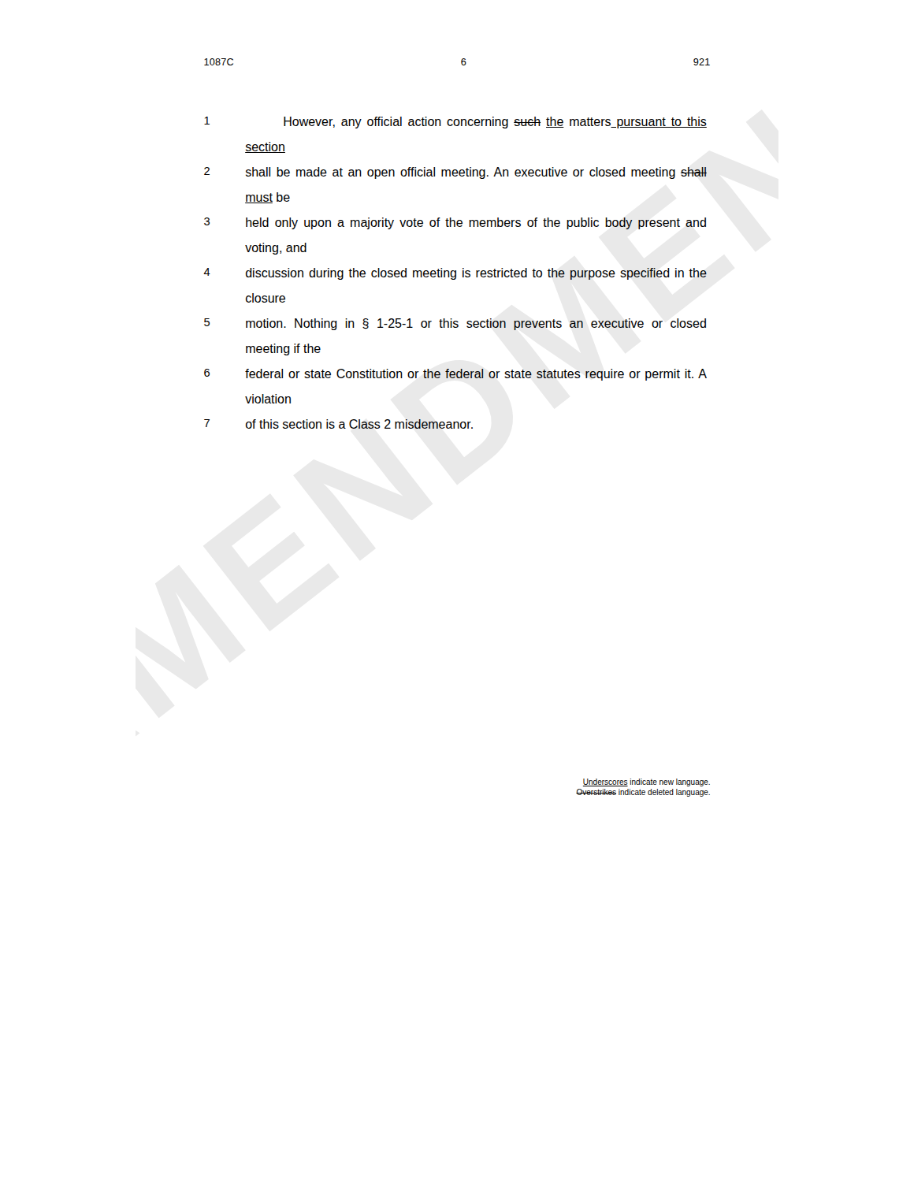1087C 6 921
AMENDMENT
1 However, any official action concerning such the matters pursuant to this section
2 shall be made at an open official meeting. An executive or closed meeting shall must be
3 held only upon a majority vote of the members of the public body present and voting, and
4 discussion during the closed meeting is restricted to the purpose specified in the closure
5 motion. Nothing in § 1-25-1 or this section prevents an executive or closed meeting if the
6 federal or state Constitution or the federal or state statutes require or permit it. A violation
7 of this section is a Class 2 misdemeanor.
Underscores indicate new language.
Overstrikes indicate deleted language.